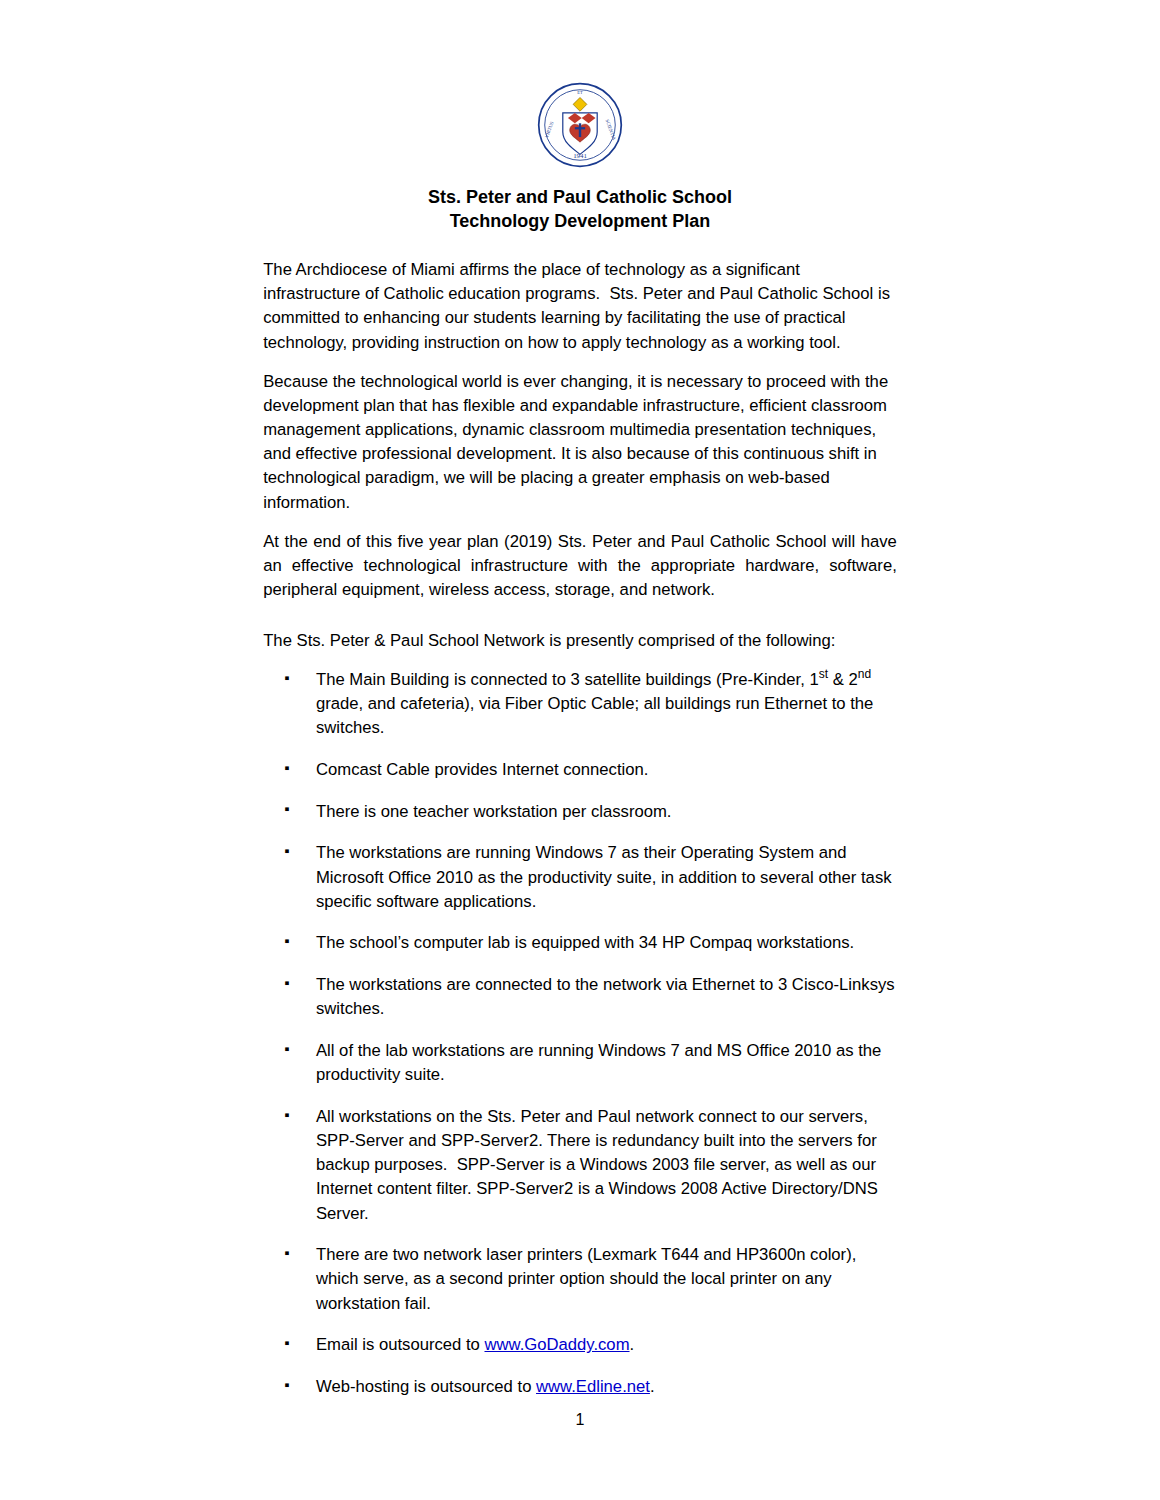1941 VIRTUS SCIENTIA ET
Sts. Peter and Paul Catholic SchoolTechnology Development Plan
The Archdiocese of Miami affirms the place of technology as a significant infrastructure of Catholic education programs. Sts. Peter and Paul Catholic School is committed to enhancing our students learning by facilitating the use of practical technology, providing instruction on how to apply technology as a working tool.
Because the technological world is ever changing, it is necessary to proceed with the development plan that has flexible and expandable infrastructure, efficient classroom management applications, dynamic classroom multimedia presentation techniques, and effective professional development. It is also because of this continuous shift in technological paradigm, we will be placing a greater emphasis on web-based information.
At the end of this five year plan (2019) Sts. Peter and Paul Catholic School will have an effective technological infrastructure with the appropriate hardware, software, peripheral equipment, wireless access, storage, and network.
The Sts. Peter & Paul School Network is presently comprised of the following:
The Main Building is connected to 3 satellite buildings (Pre-Kinder, 1st & 2nd grade, and cafeteria), via Fiber Optic Cable; all buildings run Ethernet to the switches.
Comcast Cable provides Internet connection.
There is one teacher workstation per classroom.
The workstations are running Windows 7 as their Operating System and Microsoft Office 2010 as the productivity suite, in addition to several other task specific software applications.
The school’s computer lab is equipped with 34 HP Compaq workstations.
The workstations are connected to the network via Ethernet to 3 Cisco-Linksys switches.
All of the lab workstations are running Windows 7 and MS Office 2010 as the productivity suite.
All workstations on the Sts. Peter and Paul network connect to our servers, SPP-Server and SPP-Server2. There is redundancy built into the servers for backup purposes. SPP-Server is a Windows 2003 file server, as well as our Internet content filter. SPP-Server2 is a Windows 2008 Active Directory/DNS Server.
There are two network laser printers (Lexmark T644 and HP3600n color), which serve, as a second printer option should the local printer on any workstation fail.
Email is outsourced to www.GoDaddy.com.
Web-hosting is outsourced to www.Edline.net.
1